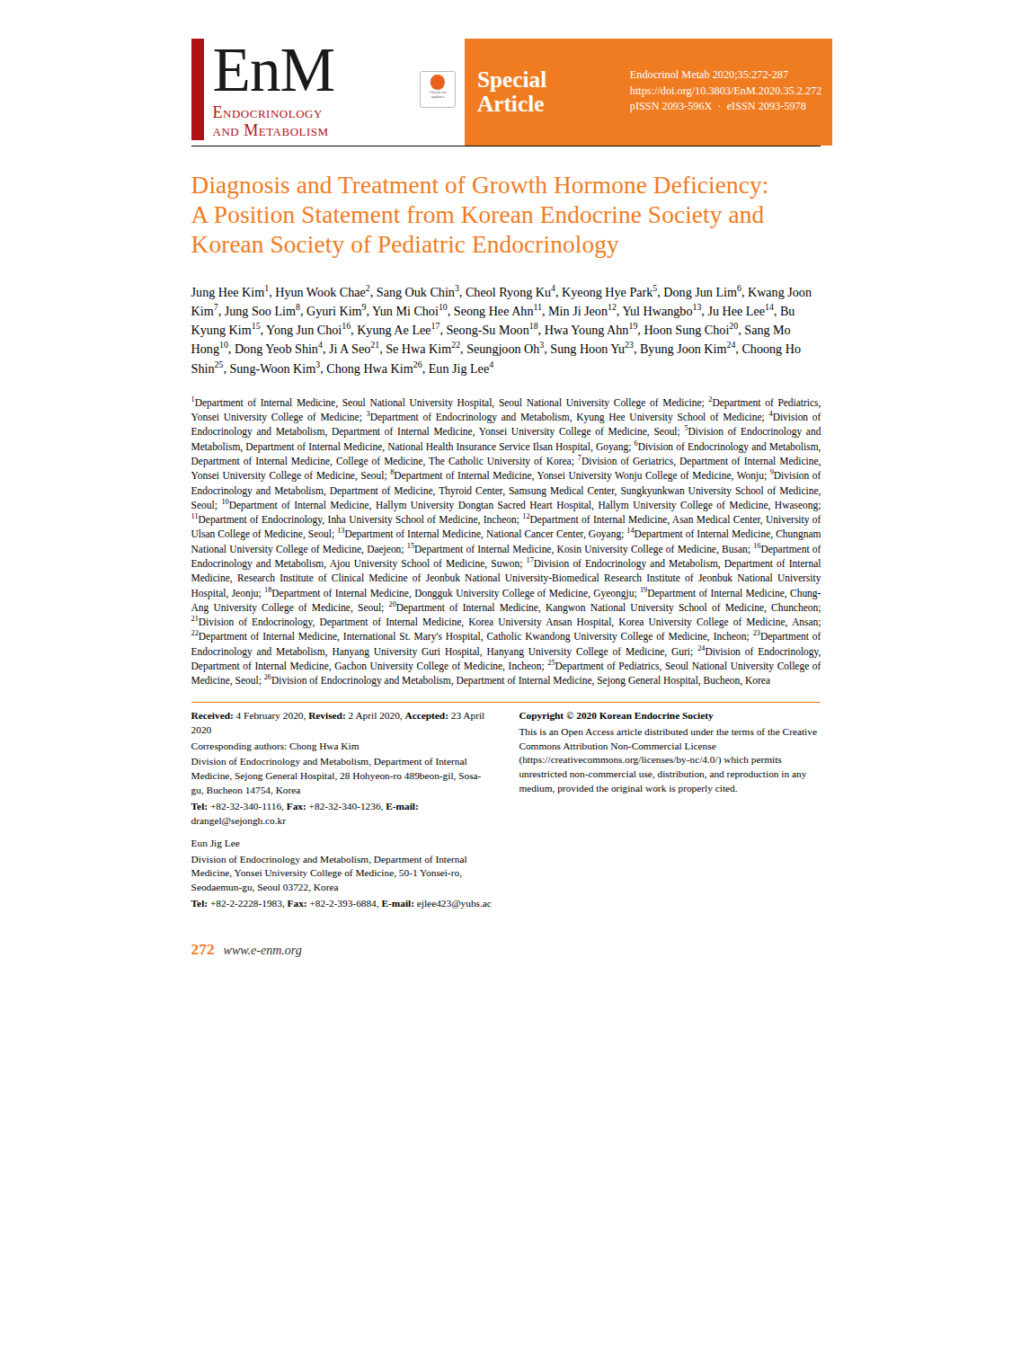EnM
Endocrinology
and Metabolism
Check for
updates
Special
Article
Endocrinol Metab 2020;35:272-287
https://doi.org/10.3803/EnM.2020.35.2.272
pISSN 2093-596X · eISSN 2093-5978
Diagnosis and Treatment of Growth Hormone Deficiency:
A Position Statement from Korean Endocrine Society and
Korean Society of Pediatric Endocrinology
Jung Hee Kim1, Hyun Wook Chae2, Sang Ouk Chin3, Cheol Ryong Ku4, Kyeong Hye Park5, Dong Jun Lim6, Kwang Joon Kim7, Jung Soo Lim8, Gyuri Kim9, Yun Mi Choi10, Seong Hee Ahn11, Min Ji Jeon12, Yul Hwangbo13, Ju Hee Lee14, Bu Kyung Kim15, Yong Jun Choi16, Kyung Ae Lee17, Seong-Su Moon18, Hwa Young Ahn19, Hoon Sung Choi20, Sang Mo Hong10, Dong Yeob Shin4, Ji A Seo21, Se Hwa Kim22, Seungjoon Oh3, Sung Hoon Yu23, Byung Joon Kim24, Choong Ho Shin25, Sung-Woon Kim3, Chong Hwa Kim26, Eun Jig Lee4
1Department of Internal Medicine, Seoul National University Hospital, Seoul National University College of Medicine; 2Department of Pediatrics, Yonsei University College of Medicine; 3Department of Endocrinology and Metabolism, Kyung Hee University School of Medicine; 4Division of Endocrinology and Metabolism, Department of Internal Medicine, Yonsei University College of Medicine, Seoul; 5Division of Endocrinology and Metabolism, Department of Internal Medicine, National Health Insurance Service Ilsan Hospital, Goyang; 6Division of Endocrinology and Metabolism, Department of Internal Medicine, College of Medicine, The Catholic University of Korea; 7Division of Geriatrics, Department of Internal Medicine, Yonsei University College of Medicine, Seoul; 8Department of Internal Medicine, Yonsei University Wonju College of Medicine, Wonju; 9Division of Endocrinology and Metabolism, Department of Medicine, Thyroid Center, Samsung Medical Center, Sungkyunkwan University School of Medicine, Seoul; 10Department of Internal Medicine, Hallym University Dongtan Sacred Heart Hospital, Hallym University College of Medicine, Hwaseong; 11Department of Endocrinology, Inha University School of Medicine, Incheon; 12Department of Internal Medicine, Asan Medical Center, University of Ulsan College of Medicine, Seoul; 13Department of Internal Medicine, National Cancer Center, Goyang; 14Department of Internal Medicine, Chungnam National University College of Medicine, Daejeon; 15Department of Internal Medicine, Kosin University College of Medicine, Busan; 16Department of Endocrinology and Metabolism, Ajou University School of Medicine, Suwon; 17Division of Endocrinology and Metabolism, Department of Internal Medicine, Research Institute of Clinical Medicine of Jeonbuk National University-Biomedical Research Institute of Jeonbuk National University Hospital, Jeonju; 18Department of Internal Medicine, Dongguk University College of Medicine, Gyeongju; 19Department of Internal Medicine, Chung-Ang University College of Medicine, Seoul; 20Department of Internal Medicine, Kangwon National University School of Medicine, Chuncheon; 21Division of Endocrinology, Department of Internal Medicine, Korea University Ansan Hospital, Korea University College of Medicine, Ansan; 22Department of Internal Medicine, International St. Mary's Hospital, Catholic Kwandong University College of Medicine, Incheon; 23Department of Endocrinology and Metabolism, Hanyang University Guri Hospital, Hanyang University College of Medicine, Guri; 24Division of Endocrinology, Department of Internal Medicine, Gachon University College of Medicine, Incheon; 25Department of Pediatrics, Seoul National University College of Medicine, Seoul; 26Division of Endocrinology and Metabolism, Department of Internal Medicine, Sejong General Hospital, Bucheon, Korea
Received: 4 February 2020, Revised: 2 April 2020, Accepted: 23 April 2020
Corresponding authors: Chong Hwa Kim
Division of Endocrinology and Metabolism, Department of Internal Medicine, Sejong General Hospital, 28 Hohyeon-ro 489beon-gil, Sosa-gu, Bucheon 14754, Korea
Tel: +82-32-340-1116, Fax: +82-32-340-1236, E-mail: drangel@sejongh.co.kr
Eun Jig Lee
Division of Endocrinology and Metabolism, Department of Internal Medicine, Yonsei University College of Medicine, 50-1 Yonsei-ro, Seodaemun-gu, Seoul 03722, Korea
Tel: +82-2-2228-1983, Fax: +82-2-393-6884, E-mail: ejlee423@yuhs.ac
Copyright © 2020 Korean Endocrine Society
This is an Open Access article distributed under the terms of the Creative Commons Attribution Non-Commercial License (https://creativecommons.org/licenses/by-nc/4.0/) which permits unrestricted non-commercial use, distribution, and reproduction in any medium, provided the original work is properly cited.
272 www.e-enm.org